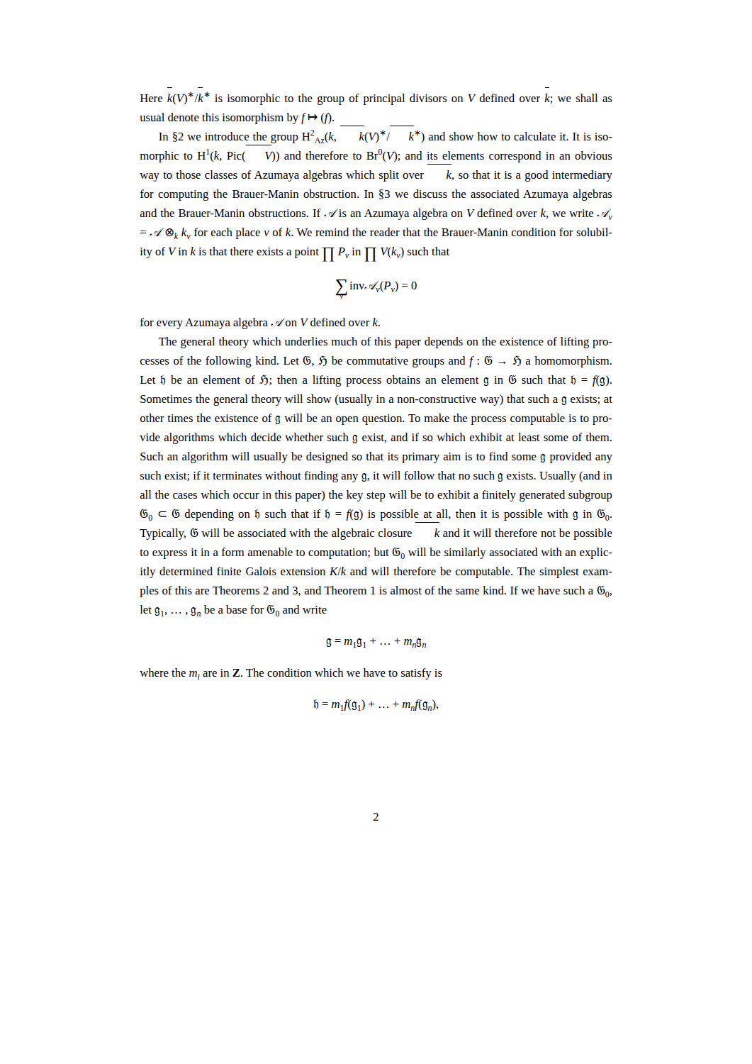Here k(V)∗/k∗ is isomorphic to the group of principal divisors on V defined over k; we shall as usual denote this isomorphism by f ↦ (f).
In §2 we introduce the group H2Az(k, k(V)∗/k∗) and show how to calculate it. It is isomorphic to H1(k, Pic(V)) and therefore to Br0(V); and its elements correspond in an obvious way to those classes of Azumaya algebras which split over k, so that it is a good intermediary for computing the Brauer-Manin obstruction. In §3 we discuss the associated Azumaya algebras and the Brauer-Manin obstructions. If 𝒜 is an Azumaya algebra on V defined over k, we write 𝒜v = 𝒜 ⊗k kv for each place v of k. We remind the reader that the Brauer-Manin condition for solubility of V in k is that there exists a point ∏ Pv in ∏ V(kv) such that
∑v inv 𝒜v(Pv) = 0
for every Azumaya algebra 𝒜 on V defined over k.
The general theory which underlies much of this paper depends on the existence of lifting processes of the following kind. Let 𝔊, ℌ be commutative groups and f : 𝔊 → ℌ a homomorphism. Let 𝔥 be an element of ℌ; then a lifting process obtains an element 𝔤 in 𝔊 such that 𝔥 = f(𝔤). Sometimes the general theory will show (usually in a non-constructive way) that such a 𝔤 exists; at other times the existence of 𝔤 will be an open question. To make the process computable is to provide algorithms which decide whether such 𝔤 exist, and if so which exhibit at least some of them. Such an algorithm will usually be designed so that its primary aim is to find some 𝔤 provided any such exist; if it terminates without finding any 𝔤, it will follow that no such 𝔤 exists. Usually (and in all the cases which occur in this paper) the key step will be to exhibit a finitely generated subgroup 𝔊0 ⊂ 𝔊 depending on 𝔥 such that if 𝔥 = f(𝔤) is possible at all, then it is possible with 𝔤 in 𝔊0. Typically, 𝔊 will be associated with the algebraic closure k and it will therefore not be possible to express it in a form amenable to computation; but 𝔊0 will be similarly associated with an explicitly determined finite Galois extension K/k and will therefore be computable. The simplest examples of this are Theorems 2 and 3, and Theorem 1 is almost of the same kind. If we have such a 𝔊0, let 𝔤1, … , 𝔤n be a base for 𝔊0 and write
𝔤 = m1𝔤1 + … + mn 𝔤n
where the mi are in Z. The condition which we have to satisfy is
𝔥 = m1f(𝔤1) + … + mn f(𝔤n),
2